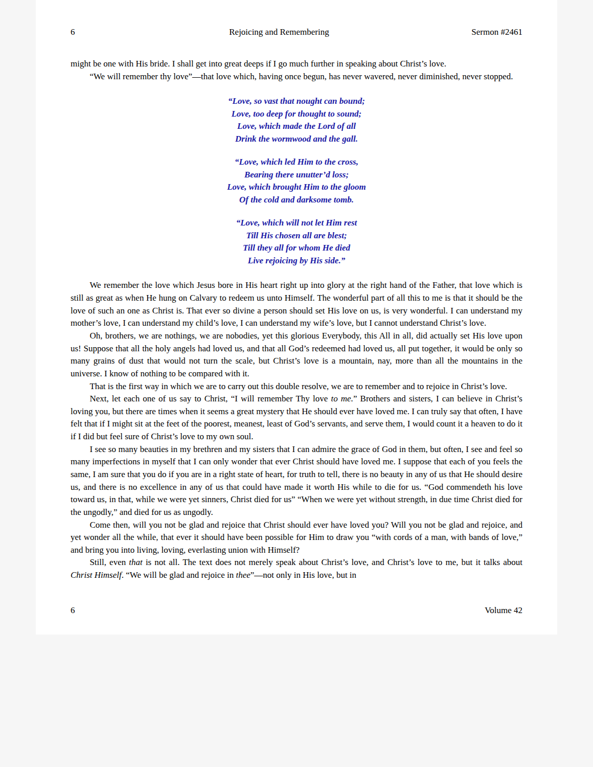6
Rejoicing and Remembering
Sermon #2461
might be one with His bride. I shall get into great deeps if I go much further in speaking about Christ’s love.
“We will remember thy love”—that love which, having once begun, has never wavered, never diminished, never stopped.
“Love, so vast that nought can bound;
Love, too deep for thought to sound;
Love, which made the Lord of all
Drink the wormwood and the gall.
“Love, which led Him to the cross,
Bearing there unutter’d loss;
Love, which brought Him to the gloom
Of the cold and darksome tomb.
“Love, which will not let Him rest
Till His chosen all are blest;
Till they all for whom He died
Live rejoicing by His side.”
We remember the love which Jesus bore in His heart right up into glory at the right hand of the Father, that love which is still as great as when He hung on Calvary to redeem us unto Himself. The wonderful part of all this to me is that it should be the love of such an one as Christ is. That ever so divine a person should set His love on us, is very wonderful. I can understand my mother’s love, I can understand my child’s love, I can understand my wife’s love, but I cannot understand Christ’s love.
Oh, brothers, we are nothings, we are nobodies, yet this glorious Everybody, this All in all, did actually set His love upon us! Suppose that all the holy angels had loved us, and that all God’s redeemed had loved us, all put together, it would be only so many grains of dust that would not turn the scale, but Christ’s love is a mountain, nay, more than all the mountains in the universe. I know of nothing to be compared with it.
That is the first way in which we are to carry out this double resolve, we are to remember and to rejoice in Christ’s love.
Next, let each one of us say to Christ, “I will remember Thy love to me.” Brothers and sisters, I can believe in Christ’s loving you, but there are times when it seems a great mystery that He should ever have loved me. I can truly say that often, I have felt that if I might sit at the feet of the poorest, meanest, least of God’s servants, and serve them, I would count it a heaven to do it if I did but feel sure of Christ’s love to my own soul.
I see so many beauties in my brethren and my sisters that I can admire the grace of God in them, but often, I see and feel so many imperfections in myself that I can only wonder that ever Christ should have loved me. I suppose that each of you feels the same, I am sure that you do if you are in a right state of heart, for truth to tell, there is no beauty in any of us that He should desire us, and there is no excellence in any of us that could have made it worth His while to die for us. “God commendeth his love toward us, in that, while we were yet sinners, Christ died for us” “When we were yet without strength, in due time Christ died for the ungodly,” and died for us as ungodly.
Come then, will you not be glad and rejoice that Christ should ever have loved you? Will you not be glad and rejoice, and yet wonder all the while, that ever it should have been possible for Him to draw you “with cords of a man, with bands of love,” and bring you into living, loving, everlasting union with Himself?
Still, even that is not all. The text does not merely speak about Christ’s love, and Christ’s love to me, but it talks about Christ Himself. “We will be glad and rejoice in thee”—not only in His love, but in
6
Volume 42